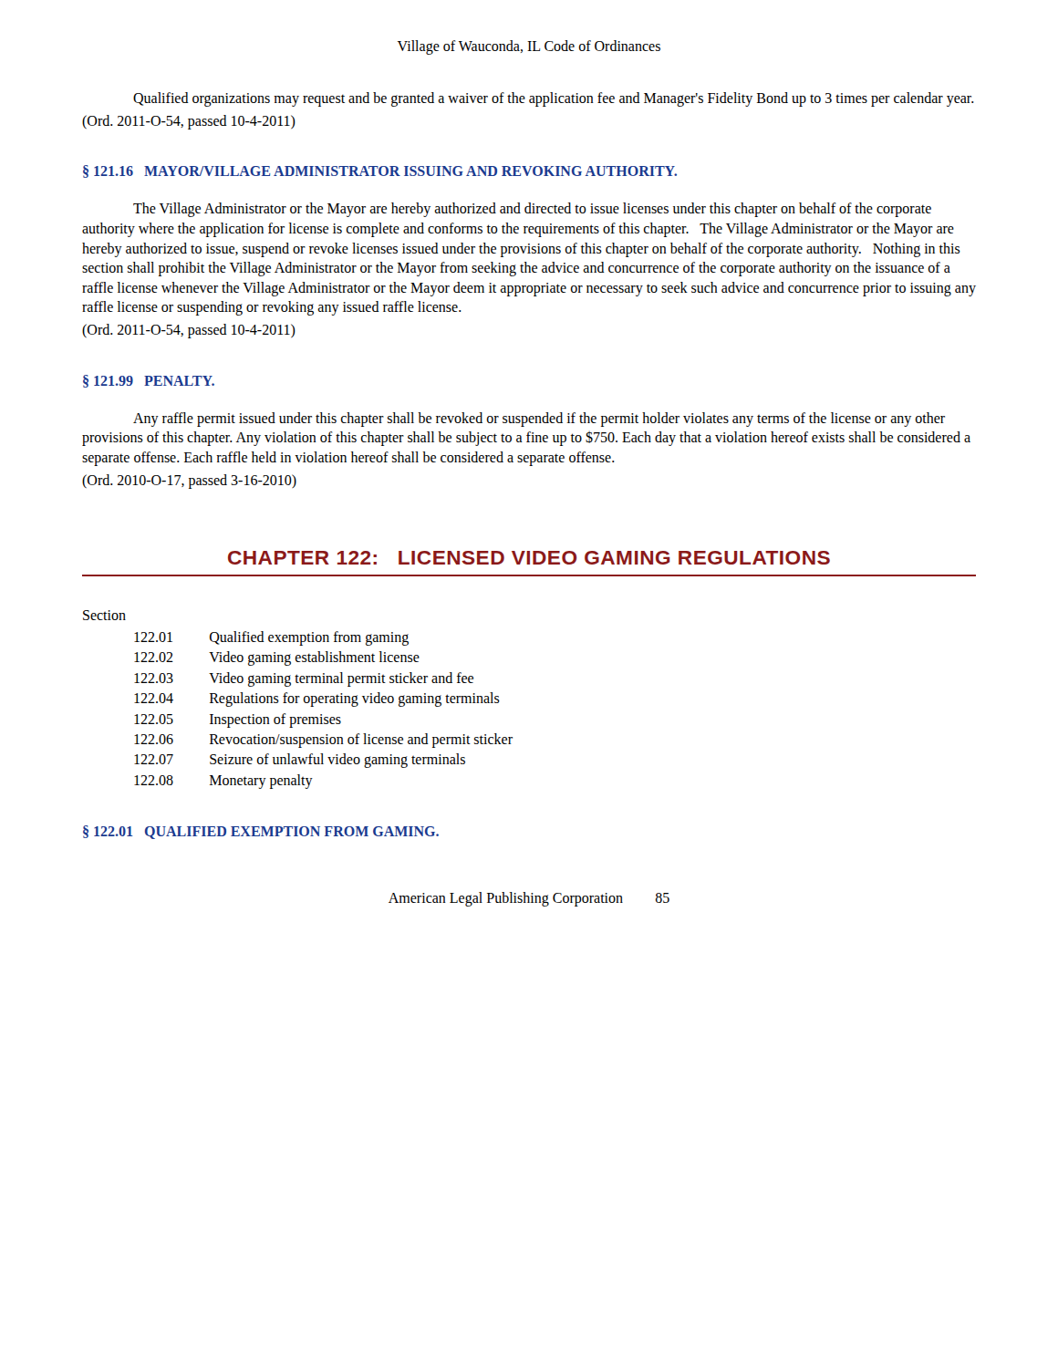Village of Wauconda, IL Code of Ordinances
Qualified organizations may request and be granted a waiver of the application fee and Manager's Fidelity Bond up to 3 times per calendar year.
(Ord. 2011-O-54, passed 10-4-2011)
§ 121.16 MAYOR/VILLAGE ADMINISTRATOR ISSUING AND REVOKING AUTHORITY.
The Village Administrator or the Mayor are hereby authorized and directed to issue licenses under this chapter on behalf of the corporate authority where the application for license is complete and conforms to the requirements of this chapter. The Village Administrator or the Mayor are hereby authorized to issue, suspend or revoke licenses issued under the provisions of this chapter on behalf of the corporate authority. Nothing in this section shall prohibit the Village Administrator or the Mayor from seeking the advice and concurrence of the corporate authority on the issuance of a raffle license whenever the Village Administrator or the Mayor deem it appropriate or necessary to seek such advice and concurrence prior to issuing any raffle license or suspending or revoking any issued raffle license.
(Ord. 2011-O-54, passed 10-4-2011)
§ 121.99 PENALTY.
Any raffle permit issued under this chapter shall be revoked or suspended if the permit holder violates any terms of the license or any other provisions of this chapter. Any violation of this chapter shall be subject to a fine up to $750. Each day that a violation hereof exists shall be considered a separate offense. Each raffle held in violation hereof shall be considered a separate offense.
(Ord. 2010-O-17, passed 3-16-2010)
CHAPTER 122: LICENSED VIDEO GAMING REGULATIONS
Section
| 122.01 | Qualified exemption from gaming |
| 122.02 | Video gaming establishment license |
| 122.03 | Video gaming terminal permit sticker and fee |
| 122.04 | Regulations for operating video gaming terminals |
| 122.05 | Inspection of premises |
| 122.06 | Revocation/suspension of license and permit sticker |
| 122.07 | Seizure of unlawful video gaming terminals |
| 122.08 | Monetary penalty |
§ 122.01 QUALIFIED EXEMPTION FROM GAMING.
American Legal Publishing Corporation85